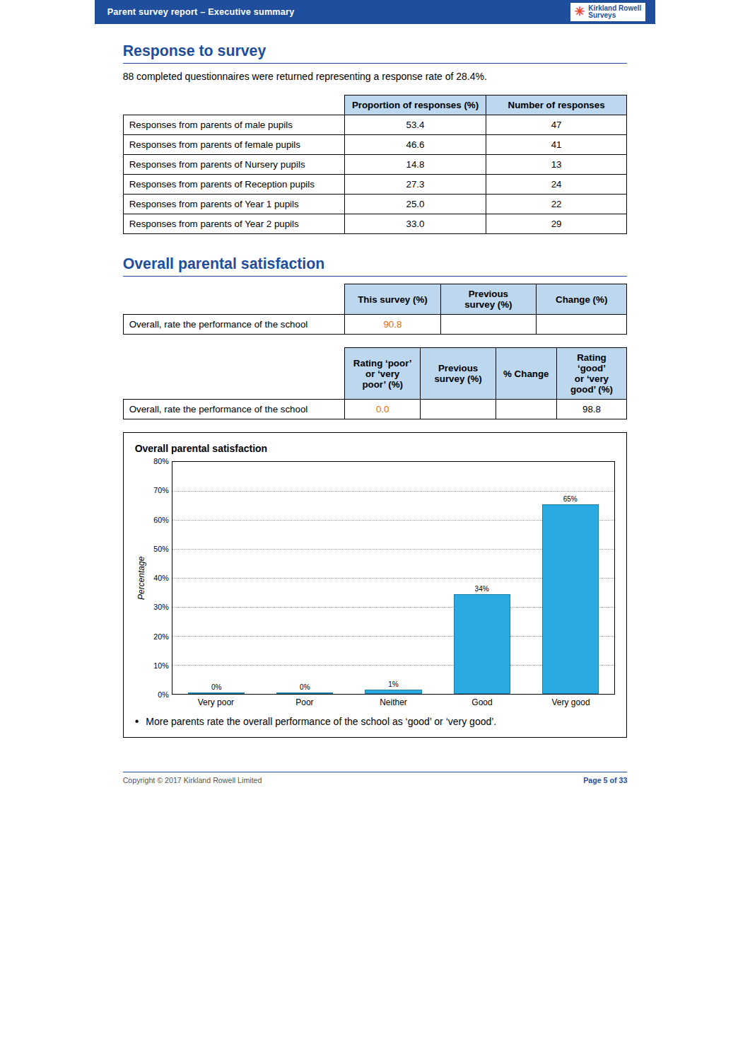Parent survey report – Executive summary
✳
Kirkland Rowell Surveys
Response to survey
88 completed questionnaires were returned representing a response rate of 28.4%.
| | Proportion of responses (%) | Number of responses |
| --- | --- | --- |
| Responses from parents of male pupils | 53.4 | 47 |
| Responses from parents of female pupils | 46.6 | 41 |
| Responses from parents of Nursery pupils | 14.8 | 13 |
| Responses from parents of Reception pupils | 27.3 | 24 |
| Responses from parents of Year 1 pupils | 25.0 | 22 |
| Responses from parents of Year 2 pupils | 33.0 | 29 |
Overall parental satisfaction
| | This survey (%) | Previous survey (%) | Change (%) |
| --- | --- | --- | --- |
| Overall, rate the performance of the school | 90.8 | | |
| | Rating ‘poor’ or ‘very poor’ (%) | Previous survey (%) | % Change | Rating ‘good’ or ‘very good’ (%) |
| --- | --- | --- | --- | --- |
| Overall, rate the performance of the school | 0.0 | | | 98.8 |
Overall parental satisfaction
Percentage
80% 70% 60% 50% 40% 30% 20% 10% 0%
0%
0%
1%
34%
65%
Very poor
Poor
Neither
Good
Very good
• More parents rate the overall performance of the school as ‘good’ or ‘very good’.
Copyright © 2017 Kirkland Rowell Limited
Page 5 of 33